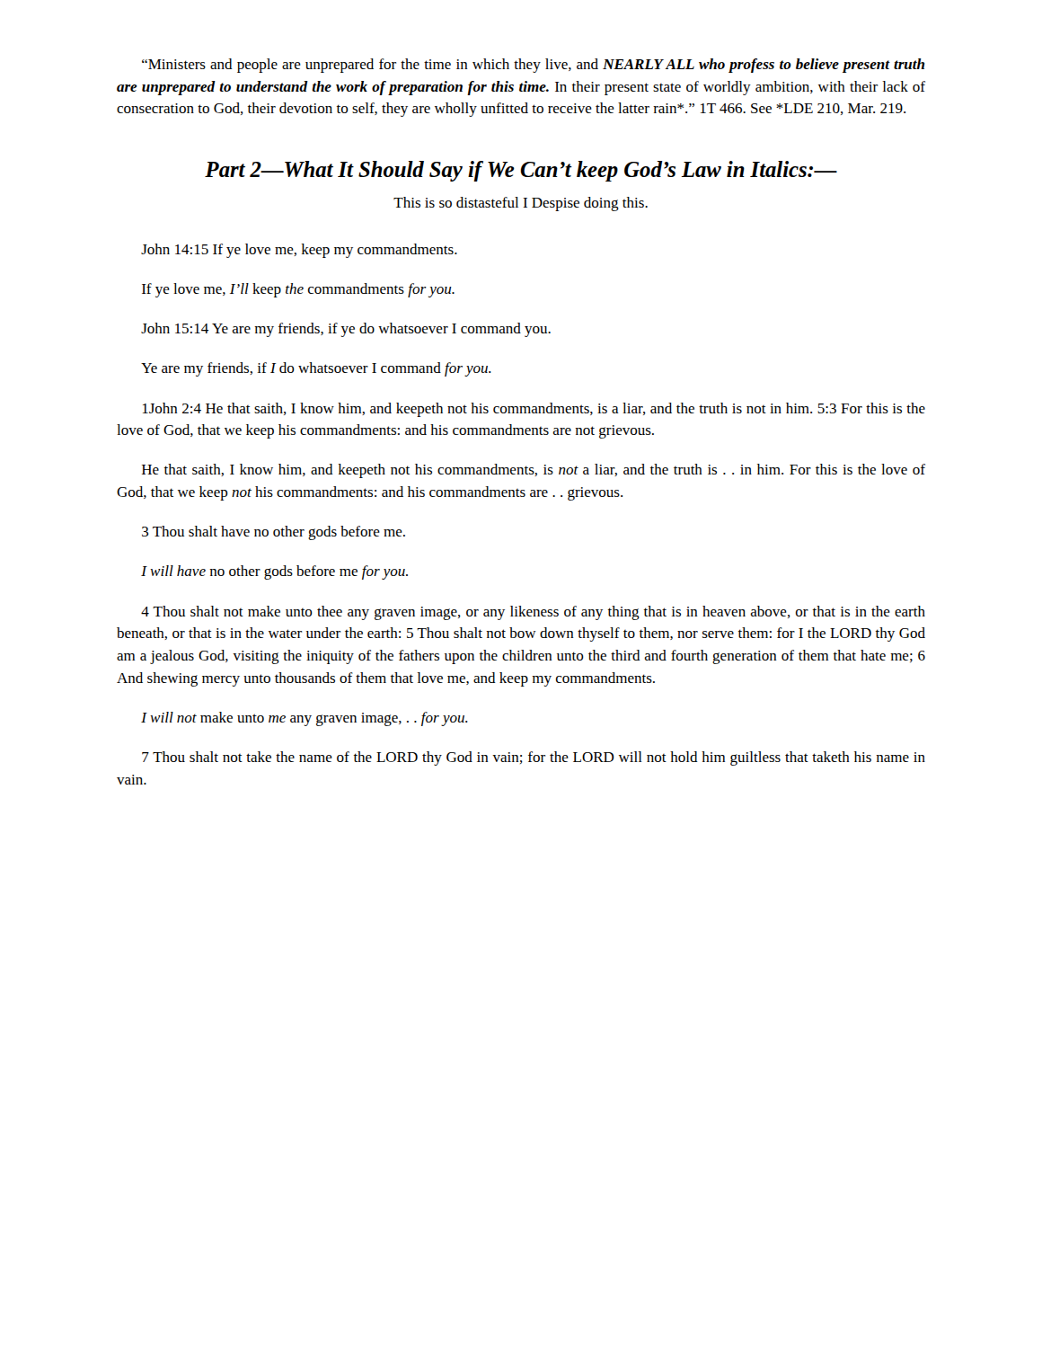“Ministers and people are unprepared for the time in which they live, and NEARLY ALL who profess to believe present truth are unprepared to understand the work of preparation for this time. In their present state of worldly ambition, with their lack of consecration to God, their devotion to self, they are wholly unfitted to receive the latter rain*.” 1T 466. See *LDE 210, Mar. 219.
Part 2—What It Should Say if We Can’t keep God’s Law in Italics:—
This is so distasteful I Despise doing this.
John 14:15 If ye love me, keep my commandments.
If ye love me, I’ll keep the commandments for you.
John 15:14 Ye are my friends, if ye do whatsoever I command you.
Ye are my friends, if I do whatsoever I command for you.
1John 2:4 He that saith, I know him, and keepeth not his commandments, is a liar, and the truth is not in him. 5:3 For this is the love of God, that we keep his commandments: and his commandments are not grievous.
He that saith, I know him, and keepeth not his commandments, is not a liar, and the truth is . . in him. For this is the love of God, that we keep not his commandments: and his commandments are . . grievous.
3 Thou shalt have no other gods before me.
I will have no other gods before me for you.
4 Thou shalt not make unto thee any graven image, or any likeness of any thing that is in heaven above, or that is in the earth beneath, or that is in the water under the earth: 5 Thou shalt not bow down thyself to them, nor serve them: for I the LORD thy God am a jealous God, visiting the iniquity of the fathers upon the children unto the third and fourth generation of them that hate me; 6 And shewing mercy unto thousands of them that love me, and keep my commandments.
I will not make unto me any graven image, . . for you.
7 Thou shalt not take the name of the LORD thy God in vain; for the LORD will not hold him guiltless that taketh his name in vain.